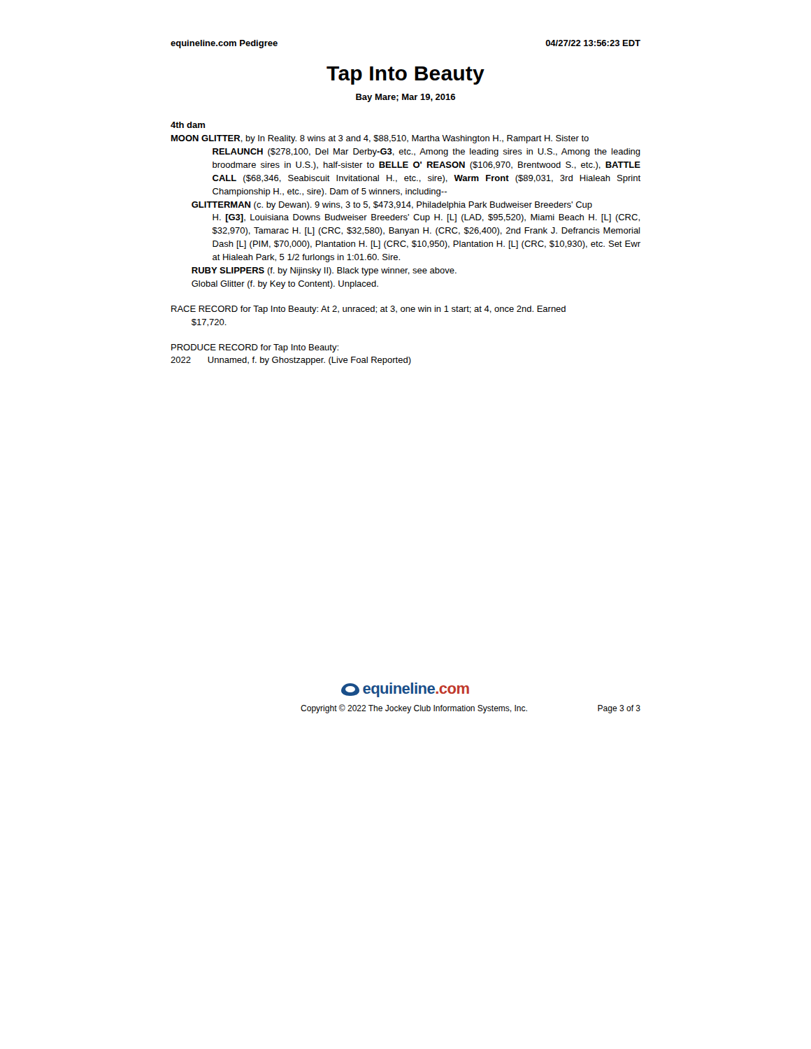equineline.com Pedigree 04/27/22 13:56:23 EDT
Tap Into Beauty
Bay Mare; Mar 19, 2016
4th dam
MOON GLITTER, by In Reality. 8 wins at 3 and 4, $88,510, Martha Washington H., Rampart H. Sister to
RELAUNCH ($278,100, Del Mar Derby-G3, etc., Among the leading sires in U.S., Among the leading broodmare sires in U.S.), half-sister to BELLE O' REASON ($106,970, Brentwood S., etc.), BATTLE CALL ($68,346, Seabiscuit Invitational H., etc., sire), Warm Front ($89,031, 3rd Hialeah Sprint Championship H., etc., sire). Dam of 5 winners, including--
GLITTERMAN (c. by Dewan). 9 wins, 3 to 5, $473,914, Philadelphia Park Budweiser Breeders' Cup
H. [G3], Louisiana Downs Budweiser Breeders' Cup H. [L] (LAD, $95,520), Miami Beach H. [L] (CRC, $32,970), Tamarac H. [L] (CRC, $32,580), Banyan H. (CRC, $26,400), 2nd Frank J. Defrancis Memorial Dash [L] (PIM, $70,000), Plantation H. [L] (CRC, $10,950), Plantation H. [L] (CRC, $10,930), etc. Set Ewr at Hialeah Park, 5 1/2 furlongs in 1:01.60. Sire.
RUBY SLIPPERS (f. by Nijinsky II). Black type winner, see above.
Global Glitter (f. by Key to Content). Unplaced.
RACE RECORD for Tap Into Beauty: At 2, unraced; at 3, one win in 1 start; at 4, once 2nd. Earned
$17,720.
PRODUCE RECORD for Tap Into Beauty:
2022 Unnamed, f. by Ghostzapper. (Live Foal Reported)
equineline.com
Copyright © 2022 The Jockey Club Information Systems, Inc. Page 3 of 3